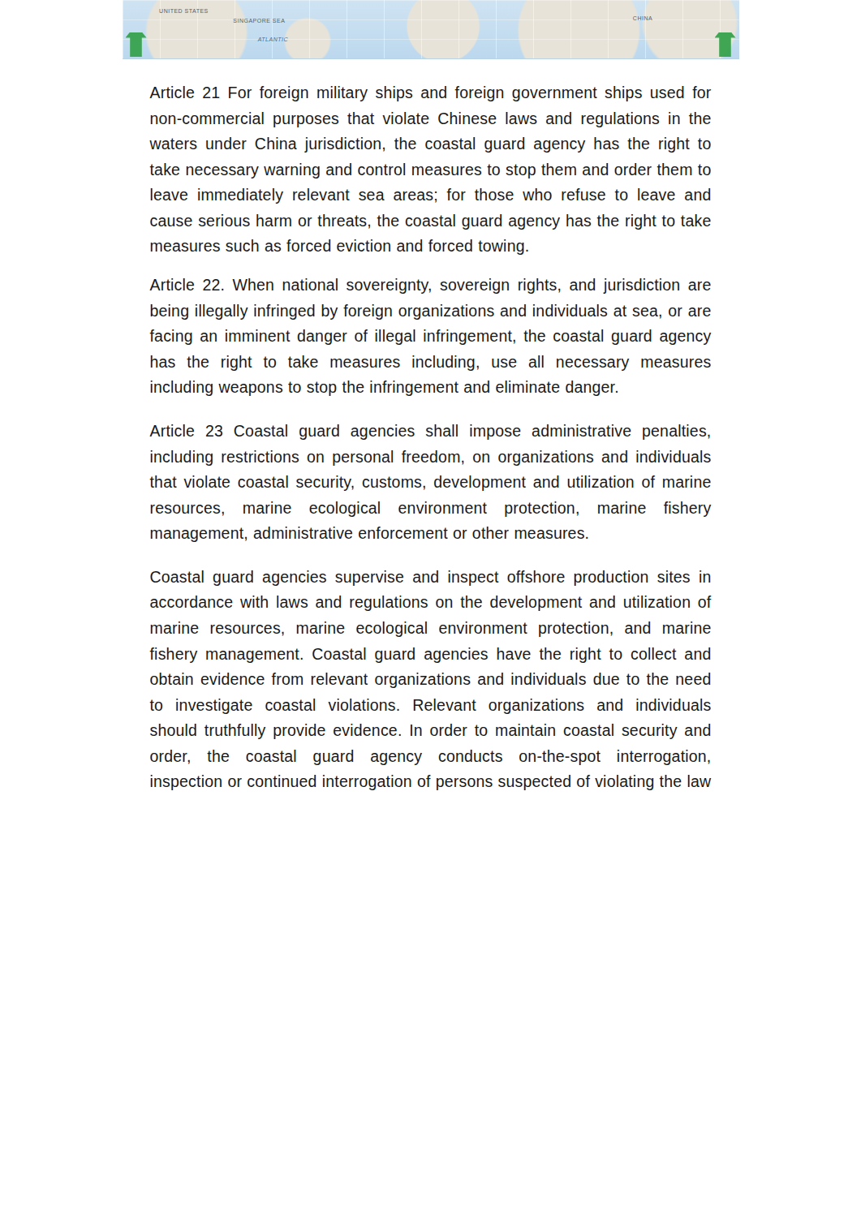UNITED STATES Singapore Sea Atlantic CHINA
Article 21 For foreign military ships and foreign government ships used for non-commercial purposes that violate Chinese laws and regulations in the waters under China jurisdiction, the coastal guard agency has the right to take necessary warning and control measures to stop them and order them to leave immediately relevant sea areas; for those who refuse to leave and cause serious harm or threats, the coastal guard agency has the right to take measures such as forced eviction and forced towing.
Article 22. When national sovereignty, sovereign rights, and jurisdiction are being illegally infringed by foreign organizations and individuals at sea, or are facing an imminent danger of illegal infringement, the coastal guard agency has the right to take measures including, use all necessary measures including weapons to stop the infringement and eliminate danger.
Article 23 Coastal guard agencies shall impose administrative penalties, including restrictions on personal freedom, on organizations and individuals that violate coastal security, customs, development and utilization of marine resources, marine ecological environment protection, marine fishery management, administrative enforcement or other measures.
Coastal guard agencies supervise and inspect offshore production sites in accordance with laws and regulations on the development and utilization of marine resources, marine ecological environment protection, and marine fishery management. Coastal guard agencies have the right to collect and obtain evidence from relevant organizations and individuals due to the need to investigate coastal violations. Relevant organizations and individuals should truthfully provide evidence. In order to maintain coastal security and order, the coastal guard agency conducts on-the-spot interrogation, inspection or continued interrogation of persons suspected of violating the law